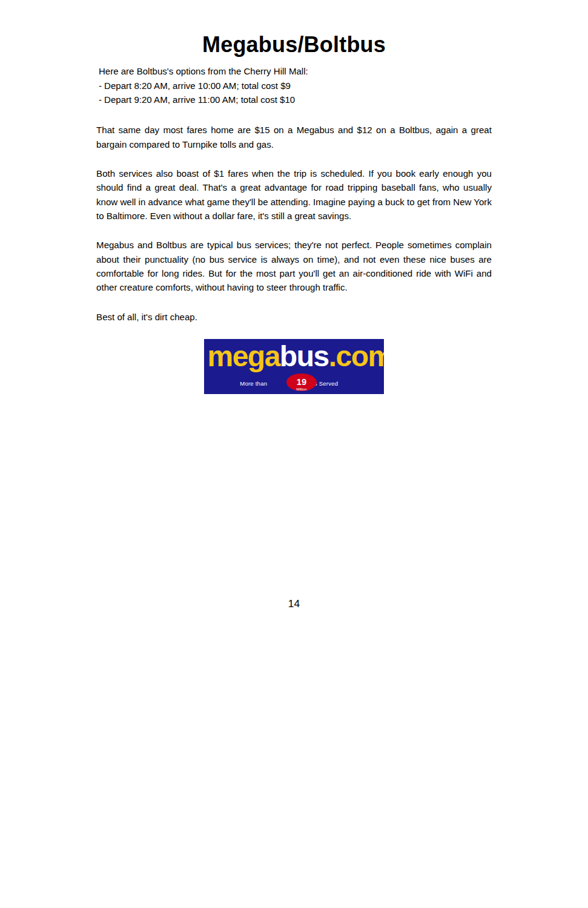Megabus/Boltbus
Here are Boltbus's options from the Cherry Hill Mall:
- Depart 8:20 AM, arrive 10:00 AM; total cost $9
- Depart 9:20 AM, arrive 11:00 AM; total cost $10
That same day most fares home are $15 on a Megabus and $12 on a Boltbus, again a great bargain compared to Turnpike tolls and gas.
Both services also boast of $1 fares when the trip is scheduled. If you book early enough you should find a great deal. That's a great advantage for road tripping baseball fans, who usually know well in advance what game they'll be attending. Imagine paying a buck to get from New York to Baltimore. Even without a dollar fare, it's still a great savings.
Megabus and Boltbus are typical bus services; they're not perfect. People sometimes complain about their punctuality (no bus service is always on time), and not even these nice buses are comfortable for long rides. But for the most part you'll get an air-conditioned ride with WiFi and other creature comforts, without having to steer through traffic.
Best of all, it's dirt cheap.
megabus.com More than Customers Served 19Million
14